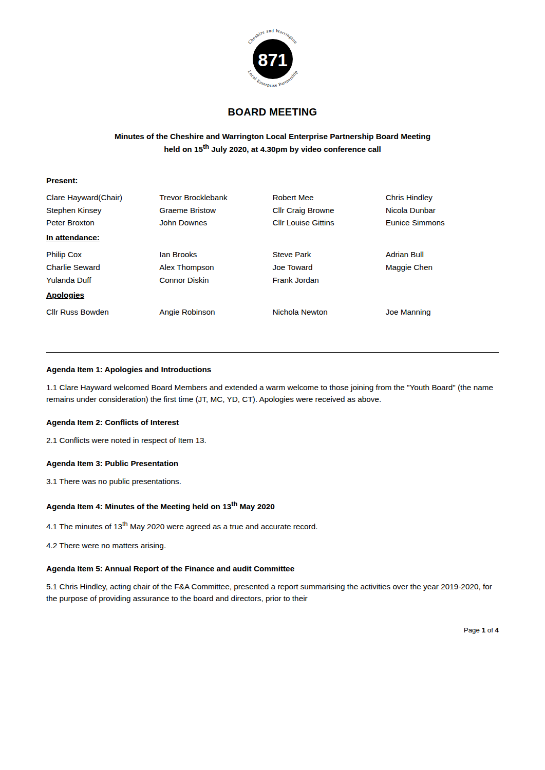871 Cheshire and Warrington Local Enterprise Partnership
BOARD MEETING
Minutes of the Cheshire and Warrington Local Enterprise Partnership Board Meeting
held on 15th July 2020, at 4.30pm by video conference call
Present:
| Clare Hayward(Chair) | Trevor Brocklebank | Robert Mee | Chris Hindley |
| Stephen Kinsey | Graeme Bristow | Cllr Craig Browne | Nicola Dunbar |
| Peter Broxton | John Downes | Cllr Louise Gittins | Eunice Simmons |
In attendance:
| Philip Cox | Ian Brooks | Steve Park | Adrian Bull |
| Charlie Seward | Alex Thompson | Joe Toward | Maggie Chen |
| Yulanda Duff | Connor Diskin | Frank Jordan | |
Apologies
| Cllr Russ Bowden | Angie Robinson | Nichola Newton | Joe Manning |
Agenda Item 1: Apologies and Introductions
1.1 Clare Hayward welcomed Board Members and extended a warm welcome to those joining from the "Youth Board" (the name remains under consideration) the first time (JT, MC, YD, CT). Apologies were received as above.
Agenda Item 2: Conflicts of Interest
2.1 Conflicts were noted in respect of Item 13.
Agenda Item 3: Public Presentation
3.1 There was no public presentations.
Agenda Item 4: Minutes of the Meeting held on 13th May 2020
4.1 The minutes of 13th May 2020 were agreed as a true and accurate record.
4.2 There were no matters arising.
Agenda Item 5: Annual Report of the Finance and audit Committee
5.1 Chris Hindley, acting chair of the F&A Committee, presented a report summarising the activities over the year 2019-2020, for the purpose of providing assurance to the board and directors, prior to their
Page 1 of 4